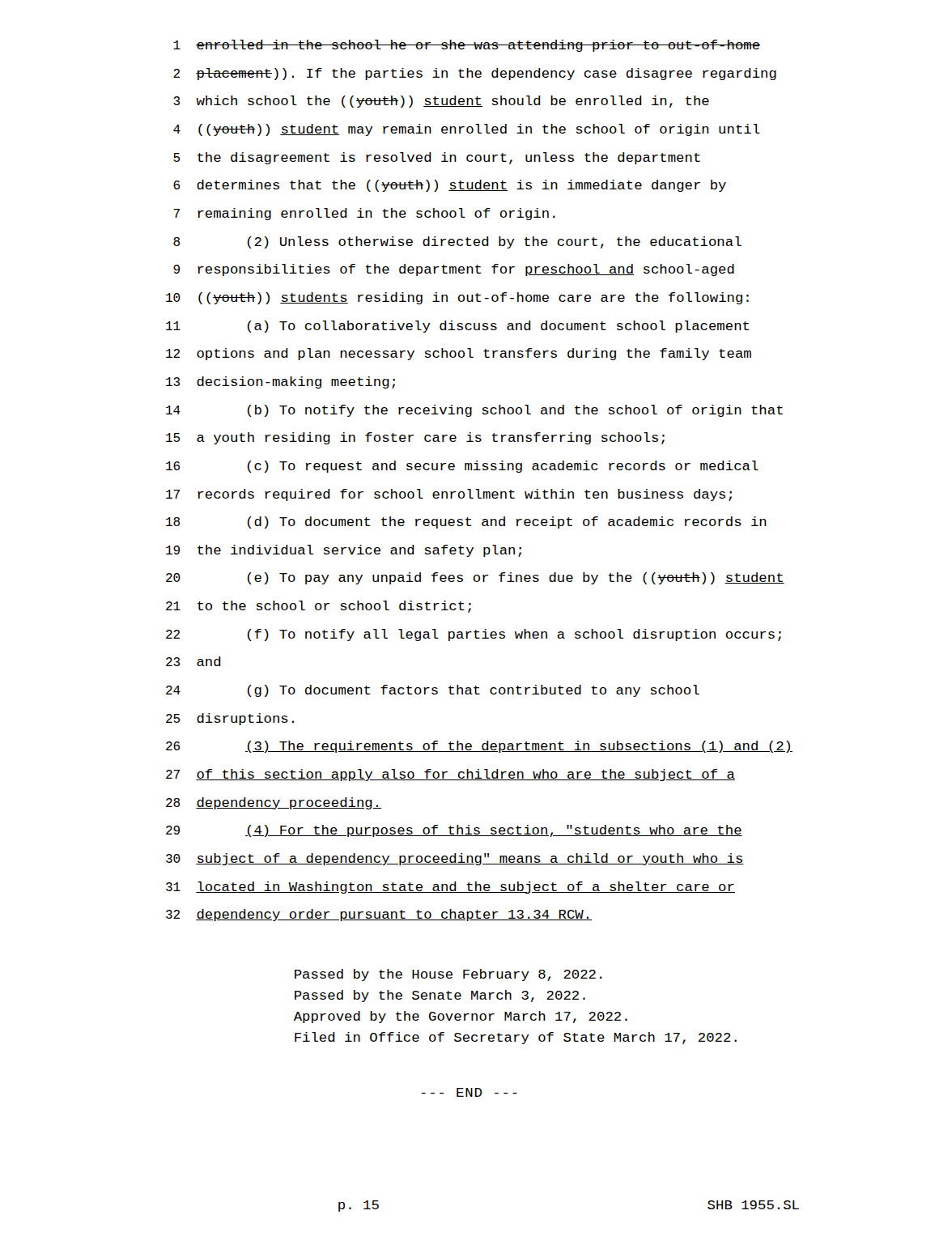1 enrolled in the school he or she was attending prior to out-of-home
2 placement)). If the parties in the dependency case disagree regarding
3 which school the ((youth)) student should be enrolled in, the
4((youth)) student may remain enrolled in the school of origin until
5 the disagreement is resolved in court, unless the department
6 determines that the ((youth)) student is in immediate danger by
7 remaining enrolled in the school of origin.
8 (2) Unless otherwise directed by the court, the educational
9 responsibilities of the department for preschool and school-aged
10((youth)) students residing in out-of-home care are the following:
11 (a) To collaboratively discuss and document school placement
12 options and plan necessary school transfers during the family team
13 decision-making meeting;
14 (b) To notify the receiving school and the school of origin that
15 a youth residing in foster care is transferring schools;
16 (c) To request and secure missing academic records or medical
17 records required for school enrollment within ten business days;
18 (d) To document the request and receipt of academic records in
19 the individual service and safety plan;
20 (e) To pay any unpaid fees or fines due by the ((youth)) student
21 to the school or school district;
22 (f) To notify all legal parties when a school disruption occurs;
23 and
24 (g) To document factors that contributed to any school
25 disruptions.
26 (3) The requirements of the department in subsections (1) and (2)
27 of this section apply also for children who are the subject of a
28 dependency proceeding.
29 (4) For the purposes of this section, "students who are the
30 subject of a dependency proceeding" means a child or youth who is
31 located in Washington state and the subject of a shelter care or
32 dependency order pursuant to chapter 13.34 RCW.
Passed by the House February 8, 2022.
Passed by the Senate March 3, 2022.
Approved by the Governor March 17, 2022.
Filed in Office of Secretary of State March 17, 2022.
--- END ---
p. 15 SHB 1955.SL